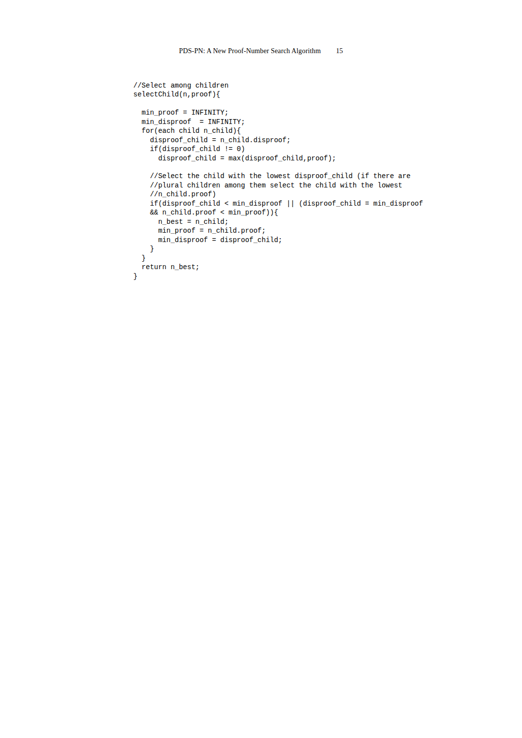PDS-PN: A New Proof-Number Search Algorithm 15
//Select among children
selectChild(n,proof){

  min_proof = INFINITY;
  min_disproof  = INFINITY;
  for(each child n_child){
    disproof_child = n_child.disproof;
    if(disproof_child != 0)
      disproof_child = max(disproof_child,proof);

    //Select the child with the lowest disproof_child (if there are
    //plural children among them select the child with the lowest
    //n_child.proof)
    if(disproof_child < min_disproof || (disproof_child = min_disproof
    && n_child.proof < min_proof)){
      n_best = n_child;
      min_proof = n_child.proof;
      min_disproof = disproof_child;
    }
  }
  return n_best;
}